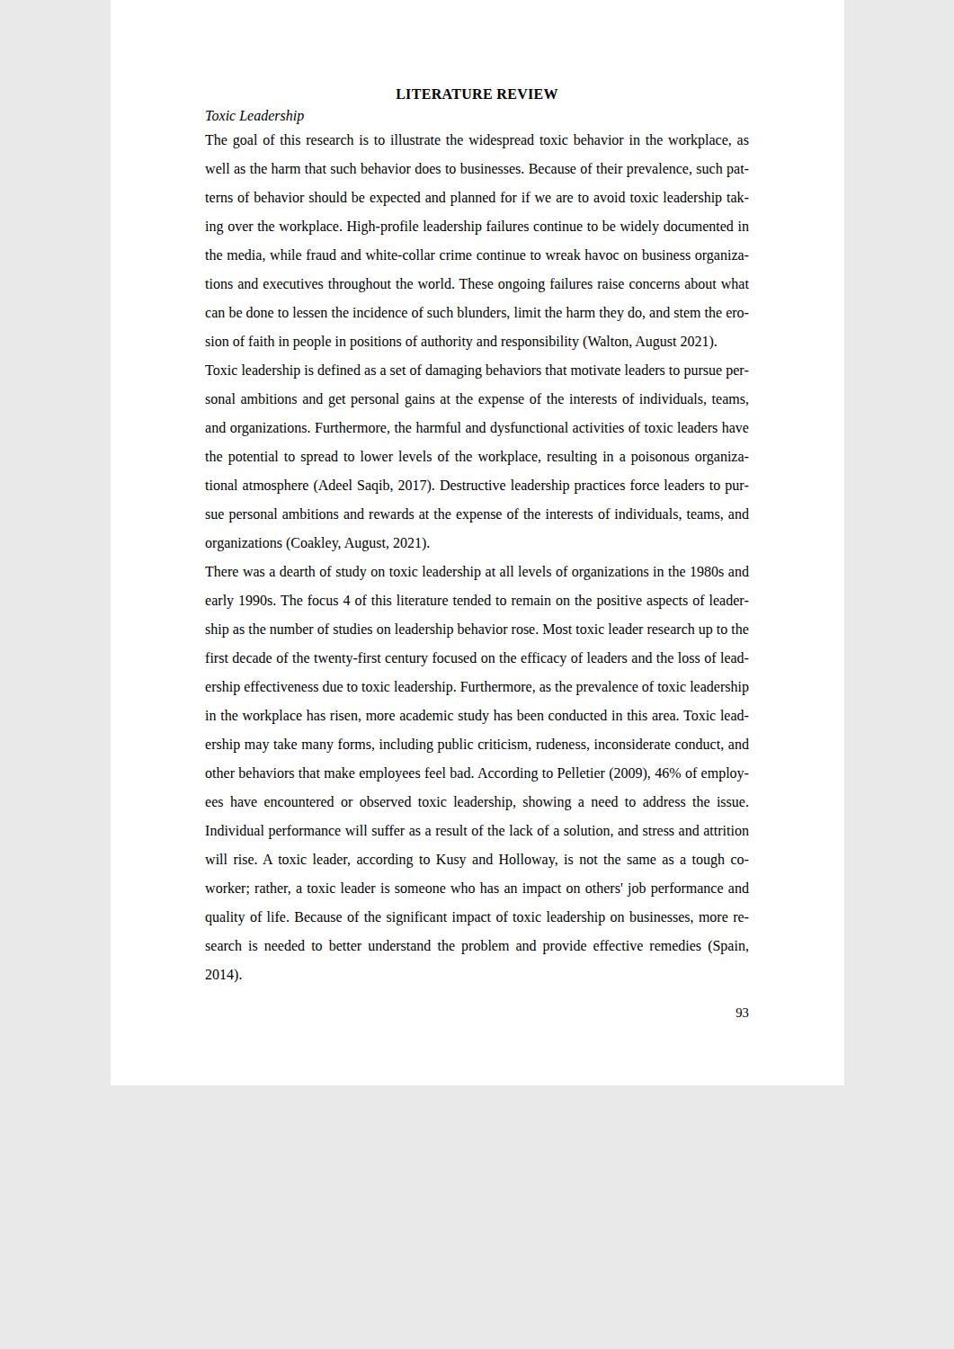Literature Review
Toxic Leadership
The goal of this research is to illustrate the widespread toxic behavior in the workplace, as well as the harm that such behavior does to businesses. Because of their prevalence, such patterns of behavior should be expected and planned for if we are to avoid toxic leadership taking over the workplace. High-profile leadership failures continue to be widely documented in the media, while fraud and white-collar crime continue to wreak havoc on business organizations and executives throughout the world. These ongoing failures raise concerns about what can be done to lessen the incidence of such blunders, limit the harm they do, and stem the erosion of faith in people in positions of authority and responsibility (Walton, August 2021).
Toxic leadership is defined as a set of damaging behaviors that motivate leaders to pursue personal ambitions and get personal gains at the expense of the interests of individuals, teams, and organizations. Furthermore, the harmful and dysfunctional activities of toxic leaders have the potential to spread to lower levels of the workplace, resulting in a poisonous organizational atmosphere (Adeel Saqib, 2017). Destructive leadership practices force leaders to pursue personal ambitions and rewards at the expense of the interests of individuals, teams, and organizations (Coakley, August, 2021).
There was a dearth of study on toxic leadership at all levels of organizations in the 1980s and early 1990s. The focus 4 of this literature tended to remain on the positive aspects of leadership as the number of studies on leadership behavior rose. Most toxic leader research up to the first decade of the twenty-first century focused on the efficacy of leaders and the loss of leadership effectiveness due to toxic leadership. Furthermore, as the prevalence of toxic leadership in the workplace has risen, more academic study has been conducted in this area. Toxic leadership may take many forms, including public criticism, rudeness, inconsiderate conduct, and other behaviors that make employees feel bad. According to Pelletier (2009), 46% of employees have encountered or observed toxic leadership, showing a need to address the issue. Individual performance will suffer as a result of the lack of a solution, and stress and attrition will rise. A toxic leader, according to Kusy and Holloway, is not the same as a tough coworker; rather, a toxic leader is someone who has an impact on others' job performance and quality of life. Because of the significant impact of toxic leadership on businesses, more research is needed to better understand the problem and provide effective remedies (Spain, 2014).
93